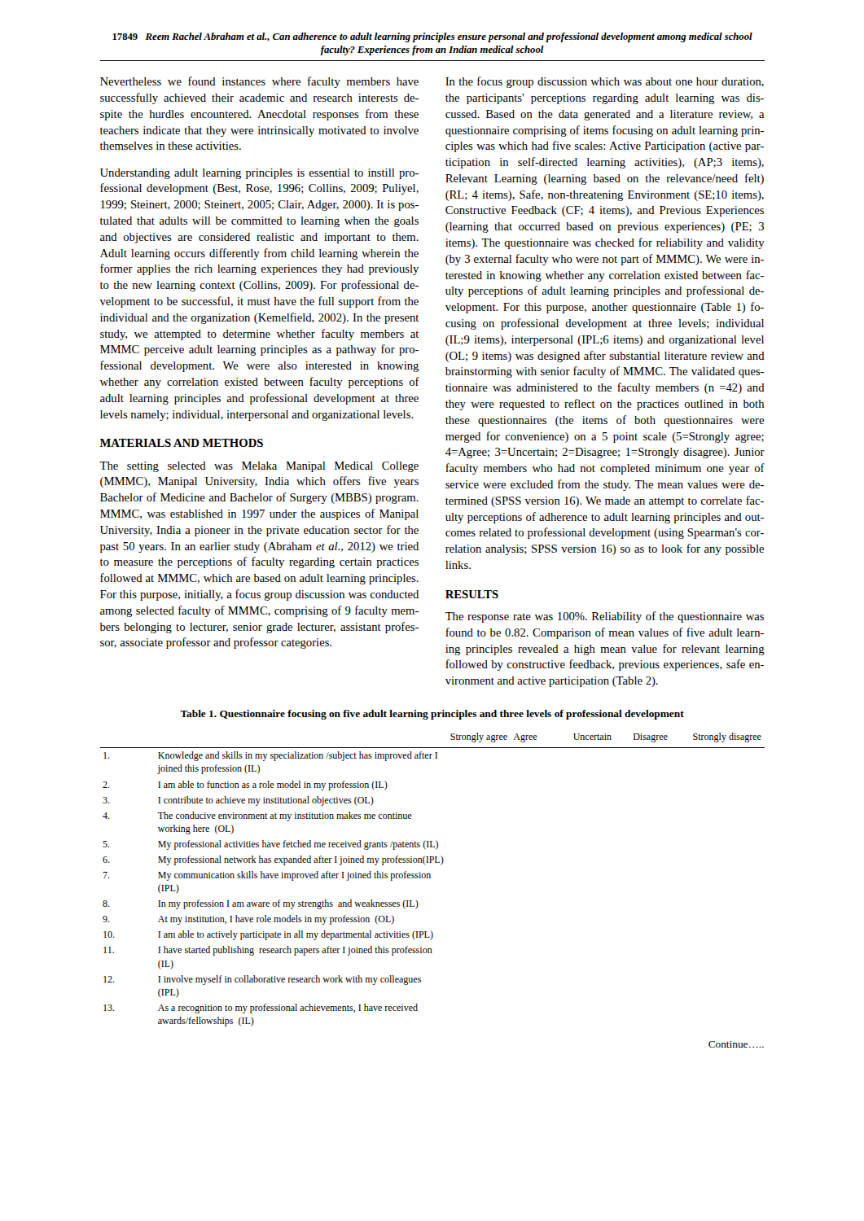17849 Reem Rachel Abraham et al., Can adherence to adult learning principles ensure personal and professional development among medical school
faculty? Experiences from an Indian medical school
Nevertheless we found instances where faculty members have successfully achieved their academic and research interests despite the hurdles encountered. Anecdotal responses from these teachers indicate that they were intrinsically motivated to involve themselves in these activities.
Understanding adult learning principles is essential to instill professional development (Best, Rose, 1996; Collins, 2009; Puliyel, 1999; Steinert, 2000; Steinert, 2005; Clair, Adger, 2000). It is postulated that adults will be committed to learning when the goals and objectives are considered realistic and important to them. Adult learning occurs differently from child learning wherein the former applies the rich learning experiences they had previously to the new learning context (Collins, 2009). For professional development to be successful, it must have the full support from the individual and the organization (Kemelfield, 2002). In the present study, we attempted to determine whether faculty members at MMMC perceive adult learning principles as a pathway for professional development. We were also interested in knowing whether any correlation existed between faculty perceptions of adult learning principles and professional development at three levels namely; individual, interpersonal and organizational levels.
Materials and Methods
The setting selected was Melaka Manipal Medical College (MMMC), Manipal University, India which offers five years Bachelor of Medicine and Bachelor of Surgery (MBBS) program. MMMC, was established in 1997 under the auspices of Manipal University, India a pioneer in the private education sector for the past 50 years. In an earlier study (Abraham et al., 2012) we tried to measure the perceptions of faculty regarding certain practices followed at MMMC, which are based on adult learning principles. For this purpose, initially, a focus group discussion was conducted among selected faculty of MMMC, comprising of 9 faculty members belonging to lecturer, senior grade lecturer, assistant professor, associate professor and professor categories.
In the focus group discussion which was about one hour duration, the participants' perceptions regarding adult learning was discussed. Based on the data generated and a literature review, a questionnaire comprising of items focusing on adult learning principles was which had five scales: Active Participation (active participation in self-directed learning activities), (AP;3 items), Relevant Learning (learning based on the relevance/need felt) (RL; 4 items), Safe, non-threatening Environment (SE;10 items), Constructive Feedback (CF; 4 items), and Previous Experiences (learning that occurred based on previous experiences) (PE; 3 items). The questionnaire was checked for reliability and validity (by 3 external faculty who were not part of MMMC). We were interested in knowing whether any correlation existed between faculty perceptions of adult learning principles and professional development. For this purpose, another questionnaire (Table 1) focusing on professional development at three levels; individual (IL;9 items), interpersonal (IPL;6 items) and organizational level (OL; 9 items) was designed after substantial literature review and brainstorming with senior faculty of MMMC. The validated questionnaire was administered to the faculty members (n =42) and they were requested to reflect on the practices outlined in both these questionnaires (the items of both questionnaires were merged for convenience) on a 5 point scale (5=Strongly agree; 4=Agree; 3=Uncertain; 2=Disagree; 1=Strongly disagree). Junior faculty members who had not completed minimum one year of service were excluded from the study. The mean values were determined (SPSS version 16). We made an attempt to correlate faculty perceptions of adherence to adult learning principles and outcomes related to professional development (using Spearman's correlation analysis; SPSS version 16) so as to look for any possible links.
Results
The response rate was 100%. Reliability of the questionnaire was found to be 0.82. Comparison of mean values of five adult learning principles revealed a high mean value for relevant learning followed by constructive feedback, previous experiences, safe environment and active participation (Table 2).
Table 1. Questionnaire focusing on five adult learning principles and three levels of professional development
| | | Strongly agree | Agree | Uncertain | Disagree | Strongly disagree |
| --- | --- | --- | --- | --- | --- | --- |
| 1. | Knowledge and skills in my specialization /subject has improved after I joined this profession (IL) | | | | | |
| 2. | I am able to function as a role model in my profession (IL) | | | | | |
| 3. | I contribute to achieve my institutional objectives (OL) | | | | | |
| 4. | The conducive environment at my institution makes me continue working here (OL) | | | | | |
| 5. | My professional activities have fetched me received grants /patents (IL) | | | | | |
| 6. | My professional network has expanded after I joined my profession(IPL) | | | | | |
| 7. | My communication skills have improved after I joined this profession (IPL) | | | | | |
| 8. | In my profession I am aware of my strengths and weaknesses (IL) | | | | | |
| 9. | At my institution, I have role models in my profession (OL) | | | | | |
| 10. | I am able to actively participate in all my departmental activities (IPL) | | | | | |
| 11. | I have started publishing research papers after I joined this profession (IL) | | | | | |
| 12. | I involve myself in collaborative research work with my colleagues (IPL) | | | | | |
| 13. | As a recognition to my professional achievements, I have received awards/fellowships (IL) | | | | | |
Continue…..